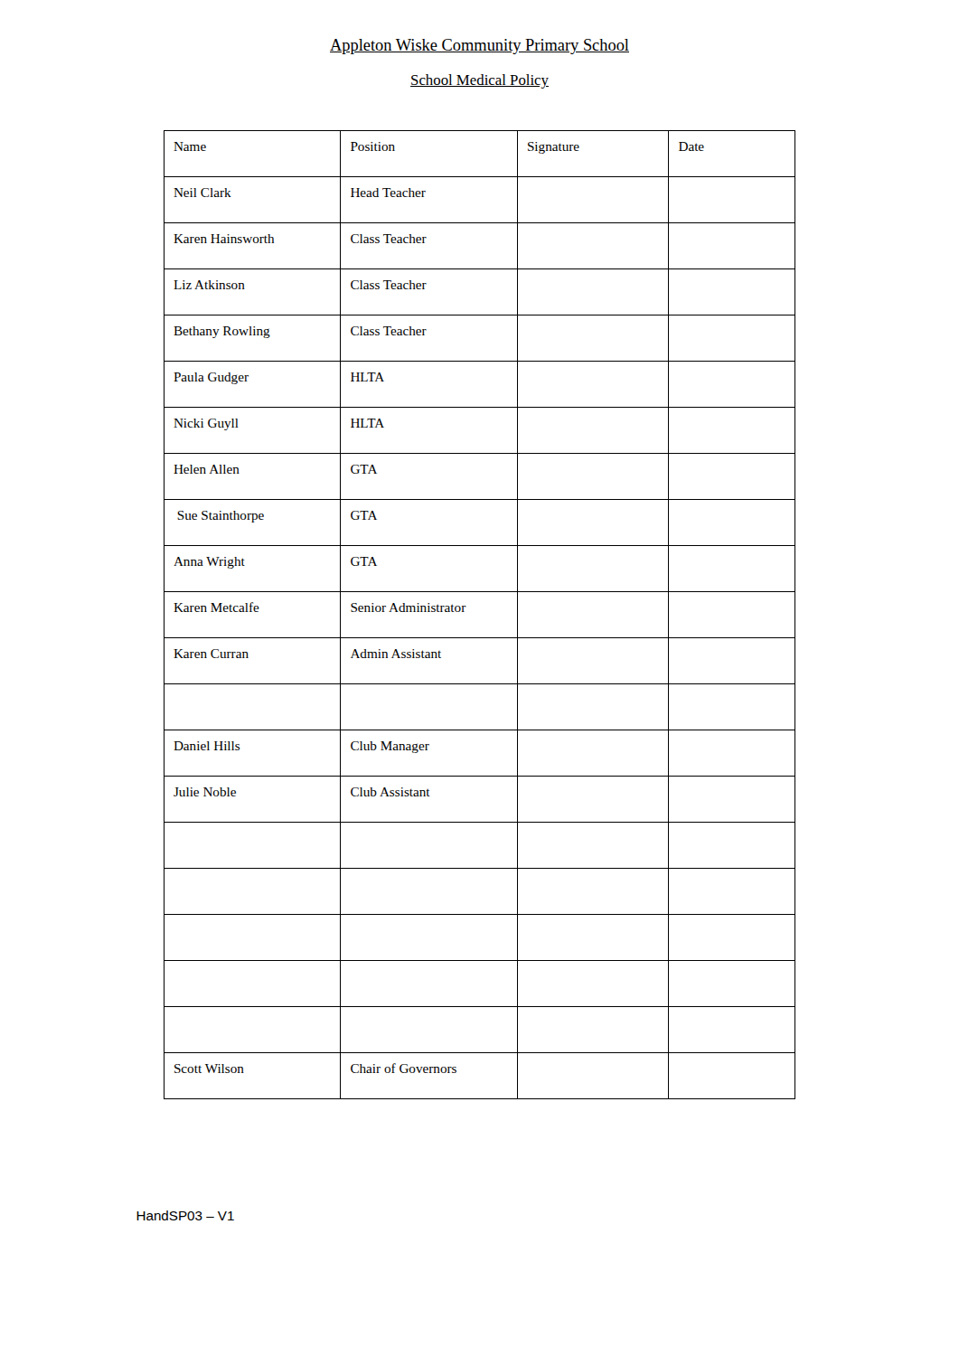Appleton Wiske Community Primary School
School Medical Policy
| Name | Position | Signature | Date |
| --- | --- | --- | --- |
| Neil Clark | Head Teacher | | |
| Karen Hainsworth | Class Teacher | | |
| Liz Atkinson | Class Teacher | | |
| Bethany Rowling | Class Teacher | | |
| Paula Gudger | HLTA | | |
| Nicki Guyll | HLTA | | |
| Helen Allen | GTA | | |
| Sue Stainthorpe | GTA | | |
| Anna Wright | GTA | | |
| Karen Metcalfe | Senior Administrator | | |
| Karen Curran | Admin Assistant | | |
| Daniel Hills | Club Manager | | |
| Julie Noble | Club Assistant | | |
| Scott Wilson | Chair of Governors | | |
HandSP03 – V1